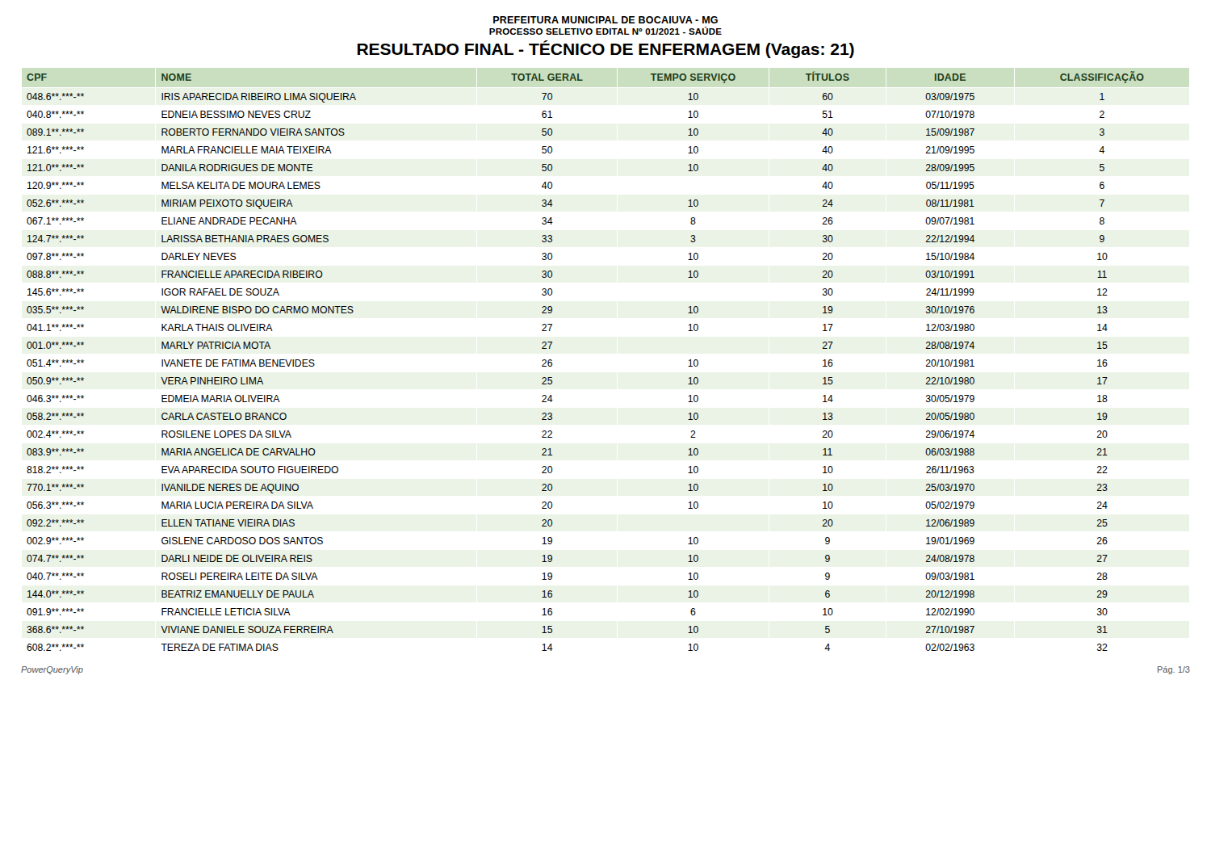PREFEITURA MUNICIPAL DE BOCAIUVA - MG
PROCESSO SELETIVO EDITAL Nº 01/2021 - SAÚDE
RESULTADO FINAL - TÉCNICO DE ENFERMAGEM (Vagas: 21)
| CPF | NOME | TOTAL GERAL | TEMPO SERVIÇO | TÍTULOS | IDADE | CLASSIFICAÇÃO |
| --- | --- | --- | --- | --- | --- | --- |
| 048.6**.***-** | IRIS APARECIDA RIBEIRO LIMA SIQUEIRA | 70 | 10 | 60 | 03/09/1975 | 1 |
| 040.8**.***-** | EDNEIA BESSIMO NEVES CRUZ | 61 | 10 | 51 | 07/10/1978 | 2 |
| 089.1**.***-** | ROBERTO FERNANDO VIEIRA SANTOS | 50 | 10 | 40 | 15/09/1987 | 3 |
| 121.6**.***-** | MARLA FRANCIELLE MAIA TEIXEIRA | 50 | 10 | 40 | 21/09/1995 | 4 |
| 121.0**.***-** | DANILA RODRIGUES DE MONTE | 50 | 10 | 40 | 28/09/1995 | 5 |
| 120.9**.***-** | MELSA KELITA DE MOURA LEMES | 40 | | 40 | 05/11/1995 | 6 |
| 052.6**.***-** | MIRIAM PEIXOTO SIQUEIRA | 34 | 10 | 24 | 08/11/1981 | 7 |
| 067.1**.***-** | ELIANE ANDRADE PECANHA | 34 | 8 | 26 | 09/07/1981 | 8 |
| 124.7**.***-** | LARISSA BETHANIA PRAES GOMES | 33 | 3 | 30 | 22/12/1994 | 9 |
| 097.8**.***-** | DARLEY NEVES | 30 | 10 | 20 | 15/10/1984 | 10 |
| 088.8**.***-** | FRANCIELLE APARECIDA RIBEIRO | 30 | 10 | 20 | 03/10/1991 | 11 |
| 145.6**.***-** | IGOR RAFAEL DE SOUZA | 30 | | 30 | 24/11/1999 | 12 |
| 035.5**.***-** | WALDIRENE BISPO DO CARMO MONTES | 29 | 10 | 19 | 30/10/1976 | 13 |
| 041.1**.***-** | KARLA THAIS OLIVEIRA | 27 | 10 | 17 | 12/03/1980 | 14 |
| 001.0**.***-** | MARLY PATRICIA MOTA | 27 | | 27 | 28/08/1974 | 15 |
| 051.4**.***-** | IVANETE DE FATIMA BENEVIDES | 26 | 10 | 16 | 20/10/1981 | 16 |
| 050.9**.***-** | VERA PINHEIRO LIMA | 25 | 10 | 15 | 22/10/1980 | 17 |
| 046.3**.***-** | EDMEIA MARIA OLIVEIRA | 24 | 10 | 14 | 30/05/1979 | 18 |
| 058.2**.***-** | CARLA CASTELO BRANCO | 23 | 10 | 13 | 20/05/1980 | 19 |
| 002.4**.***-** | ROSILENE LOPES DA SILVA | 22 | 2 | 20 | 29/06/1974 | 20 |
| 083.9**.***-** | MARIA ANGELICA DE CARVALHO | 21 | 10 | 11 | 06/03/1988 | 21 |
| 818.2**.***-** | EVA APARECIDA SOUTO FIGUEIREDO | 20 | 10 | 10 | 26/11/1963 | 22 |
| 770.1**.***-** | IVANILDE NERES DE AQUINO | 20 | 10 | 10 | 25/03/1970 | 23 |
| 056.3**.***-** | MARIA LUCIA PEREIRA DA SILVA | 20 | 10 | 10 | 05/02/1979 | 24 |
| 092.2**.***-** | ELLEN TATIANE VIEIRA DIAS | 20 | | 20 | 12/06/1989 | 25 |
| 002.9**.***-** | GISLENE CARDOSO DOS SANTOS | 19 | 10 | 9 | 19/01/1969 | 26 |
| 074.7**.***-** | DARLI NEIDE DE OLIVEIRA REIS | 19 | 10 | 9 | 24/08/1978 | 27 |
| 040.7**.***-** | ROSELI PEREIRA LEITE DA SILVA | 19 | 10 | 9 | 09/03/1981 | 28 |
| 144.0**.***-** | BEATRIZ EMANUELLY DE PAULA | 16 | 10 | 6 | 20/12/1998 | 29 |
| 091.9**.***-** | FRANCIELLE LETICIA SILVA | 16 | 6 | 10 | 12/02/1990 | 30 |
| 368.6**.***-** | VIVIANE DANIELE SOUZA FERREIRA | 15 | 10 | 5 | 27/10/1987 | 31 |
| 608.2**.***-** | TEREZA DE FATIMA DIAS | 14 | 10 | 4 | 02/02/1963 | 32 |
PowerQueryVip
Pág. 1/3